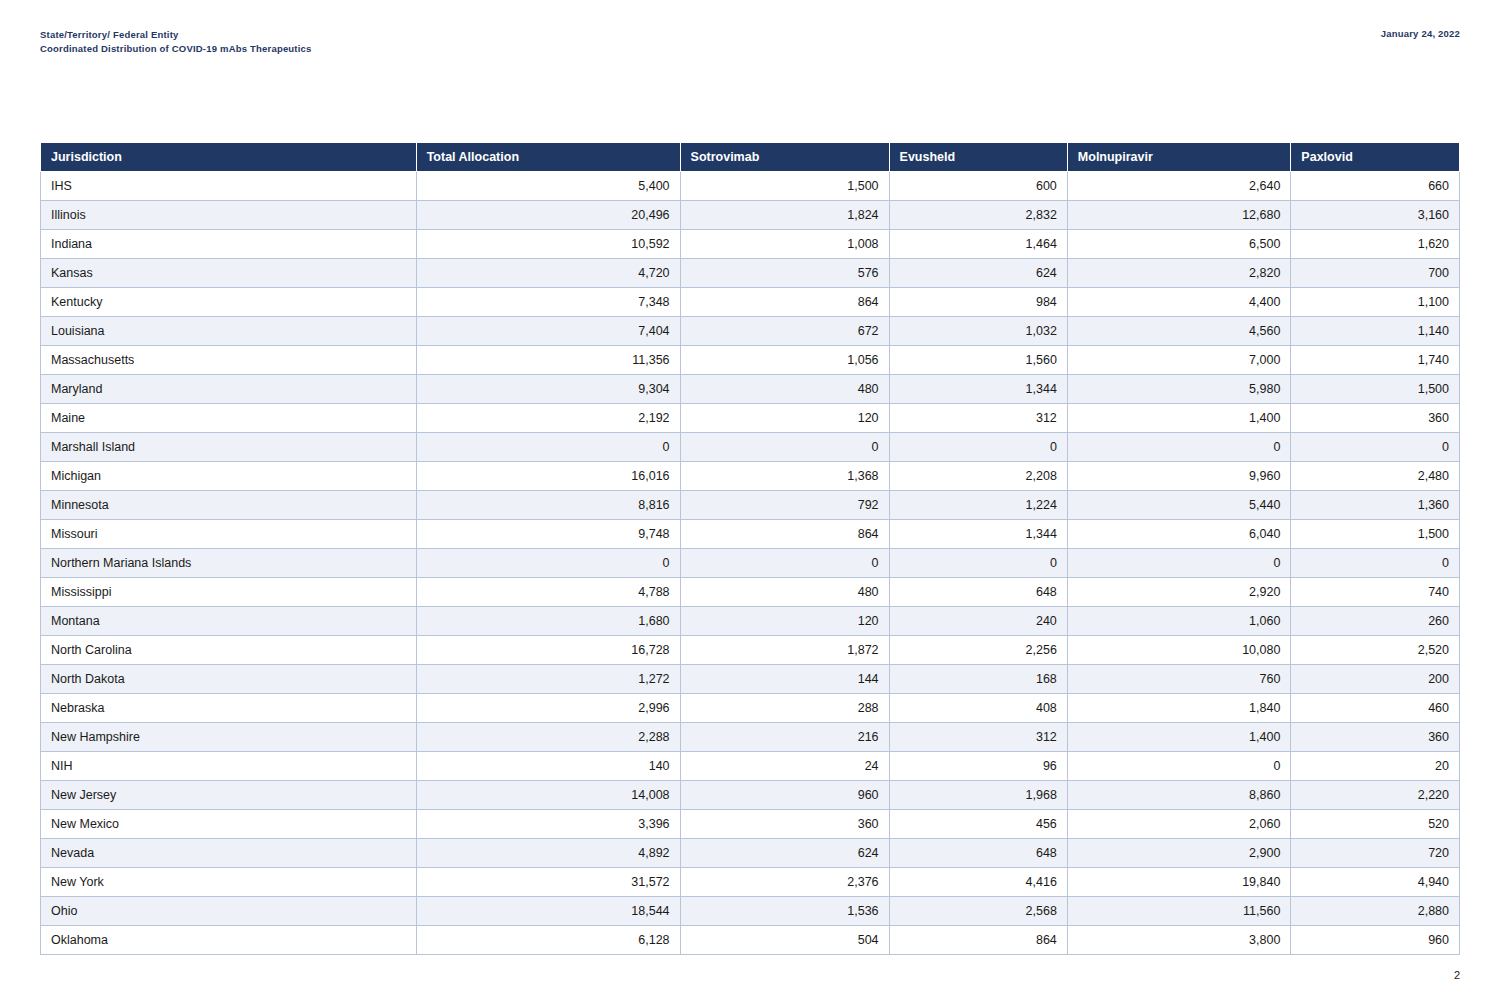State/Territory/ Federal Entity
Coordinated Distribution of COVID-19 mAbs Therapeutics
January 24, 2022
| Jurisdiction | Total Allocation | Sotrovimab | Evusheld | Molnupiravir | Paxlovid |
| --- | --- | --- | --- | --- | --- |
| IHS | 5,400 | 1,500 | 600 | 2,640 | 660 |
| Illinois | 20,496 | 1,824 | 2,832 | 12,680 | 3,160 |
| Indiana | 10,592 | 1,008 | 1,464 | 6,500 | 1,620 |
| Kansas | 4,720 | 576 | 624 | 2,820 | 700 |
| Kentucky | 7,348 | 864 | 984 | 4,400 | 1,100 |
| Louisiana | 7,404 | 672 | 1,032 | 4,560 | 1,140 |
| Massachusetts | 11,356 | 1,056 | 1,560 | 7,000 | 1,740 |
| Maryland | 9,304 | 480 | 1,344 | 5,980 | 1,500 |
| Maine | 2,192 | 120 | 312 | 1,400 | 360 |
| Marshall Island | 0 | 0 | 0 | 0 | 0 |
| Michigan | 16,016 | 1,368 | 2,208 | 9,960 | 2,480 |
| Minnesota | 8,816 | 792 | 1,224 | 5,440 | 1,360 |
| Missouri | 9,748 | 864 | 1,344 | 6,040 | 1,500 |
| Northern Mariana Islands | 0 | 0 | 0 | 0 | 0 |
| Mississippi | 4,788 | 480 | 648 | 2,920 | 740 |
| Montana | 1,680 | 120 | 240 | 1,060 | 260 |
| North Carolina | 16,728 | 1,872 | 2,256 | 10,080 | 2,520 |
| North Dakota | 1,272 | 144 | 168 | 760 | 200 |
| Nebraska | 2,996 | 288 | 408 | 1,840 | 460 |
| New Hampshire | 2,288 | 216 | 312 | 1,400 | 360 |
| NIH | 140 | 24 | 96 | 0 | 20 |
| New Jersey | 14,008 | 960 | 1,968 | 8,860 | 2,220 |
| New Mexico | 3,396 | 360 | 456 | 2,060 | 520 |
| Nevada | 4,892 | 624 | 648 | 2,900 | 720 |
| New York | 31,572 | 2,376 | 4,416 | 19,840 | 4,940 |
| Ohio | 18,544 | 1,536 | 2,568 | 11,560 | 2,880 |
| Oklahoma | 6,128 | 504 | 864 | 3,800 | 960 |
2